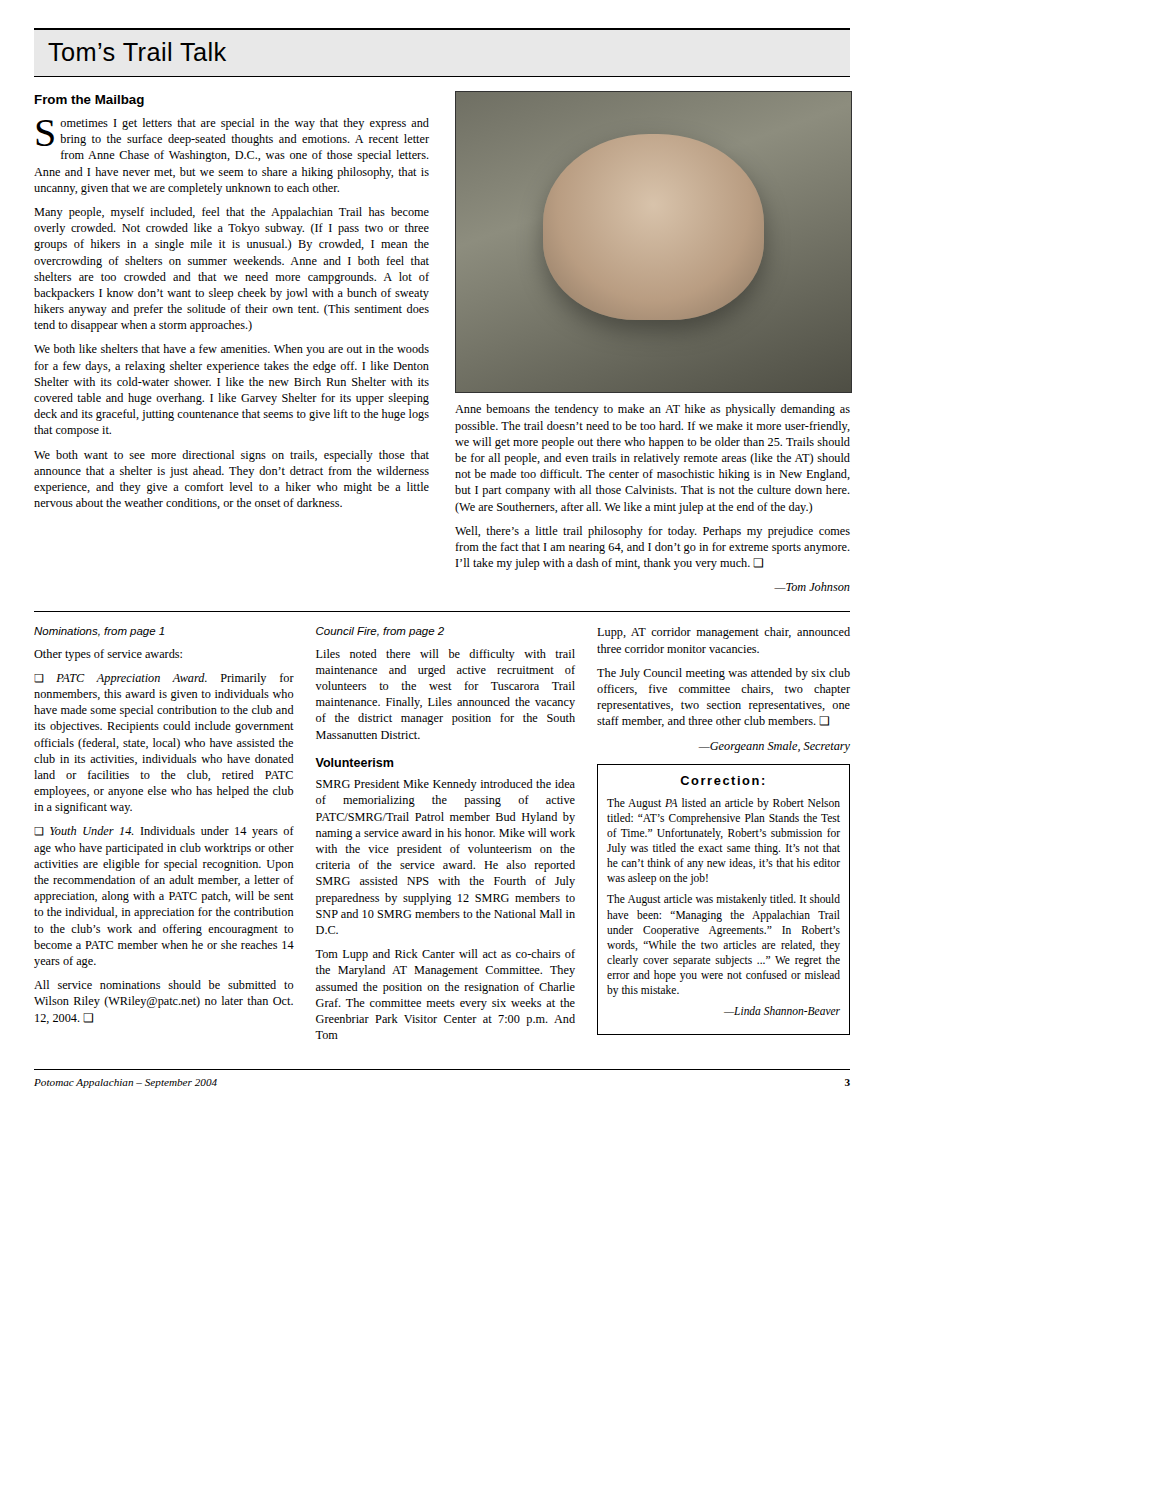Tom’s Trail Talk
From the Mailbag
Sometimes I get letters that are special in the way that they express and bring to the surface deep-seated thoughts and emotions. A recent letter from Anne Chase of Washington, D.C., was one of those special letters. Anne and I have never met, but we seem to share a hiking philosophy, that is uncanny, given that we are completely unknown to each other.
Many people, myself included, feel that the Appalachian Trail has become overly crowded. Not crowded like a Tokyo subway. (If I pass two or three groups of hikers in a single mile it is unusual.) By crowded, I mean the overcrowding of shelters on summer weekends. Anne and I both feel that shelters are too crowded and that we need more campgrounds. A lot of backpackers I know don’t want to sleep cheek by jowl with a bunch of sweaty hikers anyway and prefer the solitude of their own tent. (This sentiment does tend to disappear when a storm approaches.)
We both like shelters that have a few amenities. When you are out in the woods for a few days, a relaxing shelter experience takes the edge off. I like Denton Shelter with its cold-water shower. I like the new Birch Run Shelter with its covered table and huge overhang. I like Garvey Shelter for its upper sleeping deck and its graceful, jutting countenance that seems to give lift to the huge logs that compose it.
We both want to see more directional signs on trails, especially those that announce that a shelter is just ahead. They don’t detract from the wilderness experience, and they give a comfort level to a hiker who might be a little nervous about the weather conditions, or the onset of darkness.
Anne bemoans the tendency to make an AT hike as physically demanding as possible. The trail doesn’t need to be too hard. If we make it more user-friendly, we will get more people out there who happen to be older than 25. Trails should be for all people, and even trails in relatively remote areas (like the AT) should not be made too difficult. The center of masochistic hiking is in New England, but I part company with all those Calvinists. That is not the culture down here. (We are Southerners, after all. We like a mint julep at the end of the day.)
Well, there’s a little trail philosophy for today. Perhaps my prejudice comes from the fact that I am nearing 64, and I don’t go in for extreme sports anymore. I’ll take my julep with a dash of mint, thank you very much. ❑
—Tom Johnson
Nominations, from page 1
Other types of service awards:
PATC Appreciation Award. Primarily for nonmembers, this award is given to individuals who have made some special contribution to the club and its objectives. Recipients could include government officials (federal, state, local) who have assisted the club in its activities, individuals who have donated land or facilities to the club, retired PATC employees, or anyone else who has helped the club in a significant way.
Youth Under 14. Individuals under 14 years of age who have participated in club worktrips or other activities are eligible for special recognition. Upon the recommendation of an adult member, a letter of appreciation, along with a PATC patch, will be sent to the individual, in appreciation for the contribution to the club’s work and offering encouragment to become a PATC member when he or she reaches 14 years of age.
All service nominations should be submitted to Wilson Riley (WRiley@patc.net) no later than Oct. 12, 2004. ❑
Council Fire, from page 2
Liles noted there will be difficulty with trail maintenance and urged active recruitment of volunteers to the west for Tuscarora Trail maintenance. Finally, Liles announced the vacancy of the district manager position for the South Massanutten District.
Volunteerism
SMRG President Mike Kennedy introduced the idea of memorializing the passing of active PATC/SMRG/Trail Patrol member Bud Hyland by naming a service award in his honor. Mike will work with the vice president of volunteerism on the criteria of the service award. He also reported SMRG assisted NPS with the Fourth of July preparedness by supplying 12 SMRG members to SNP and 10 SMRG members to the National Mall in D.C.
Tom Lupp and Rick Canter will act as co-chairs of the Maryland AT Management Committee. They assumed the position on the resignation of Charlie Graf. The committee meets every six weeks at the Greenbriar Park Visitor Center at 7:00 p.m. And Tom
Lupp, AT corridor management chair, announced three corridor monitor vacancies.
The July Council meeting was attended by six club officers, five committee chairs, two chapter representatives, two section representatives, one staff member, and three other club members. ❑
—Georgeann Smale, Secretary
Correction:
The August PA listed an article by Robert Nelson titled: “AT’s Comprehensive Plan Stands the Test of Time.” Unfortunately, Robert’s submission for July was titled the exact same thing. It’s not that he can’t think of any new ideas, it’s that his editor was asleep on the job!
The August article was mistakenly titled. It should have been: “Managing the Appalachian Trail under Cooperative Agreements.” In Robert’s words, “While the two articles are related, they clearly cover separate subjects ...” We regret the error and hope you were not confused or mislead by this mistake.
—Linda Shannon-Beaver
Potomac Appalachian – September 2004 3